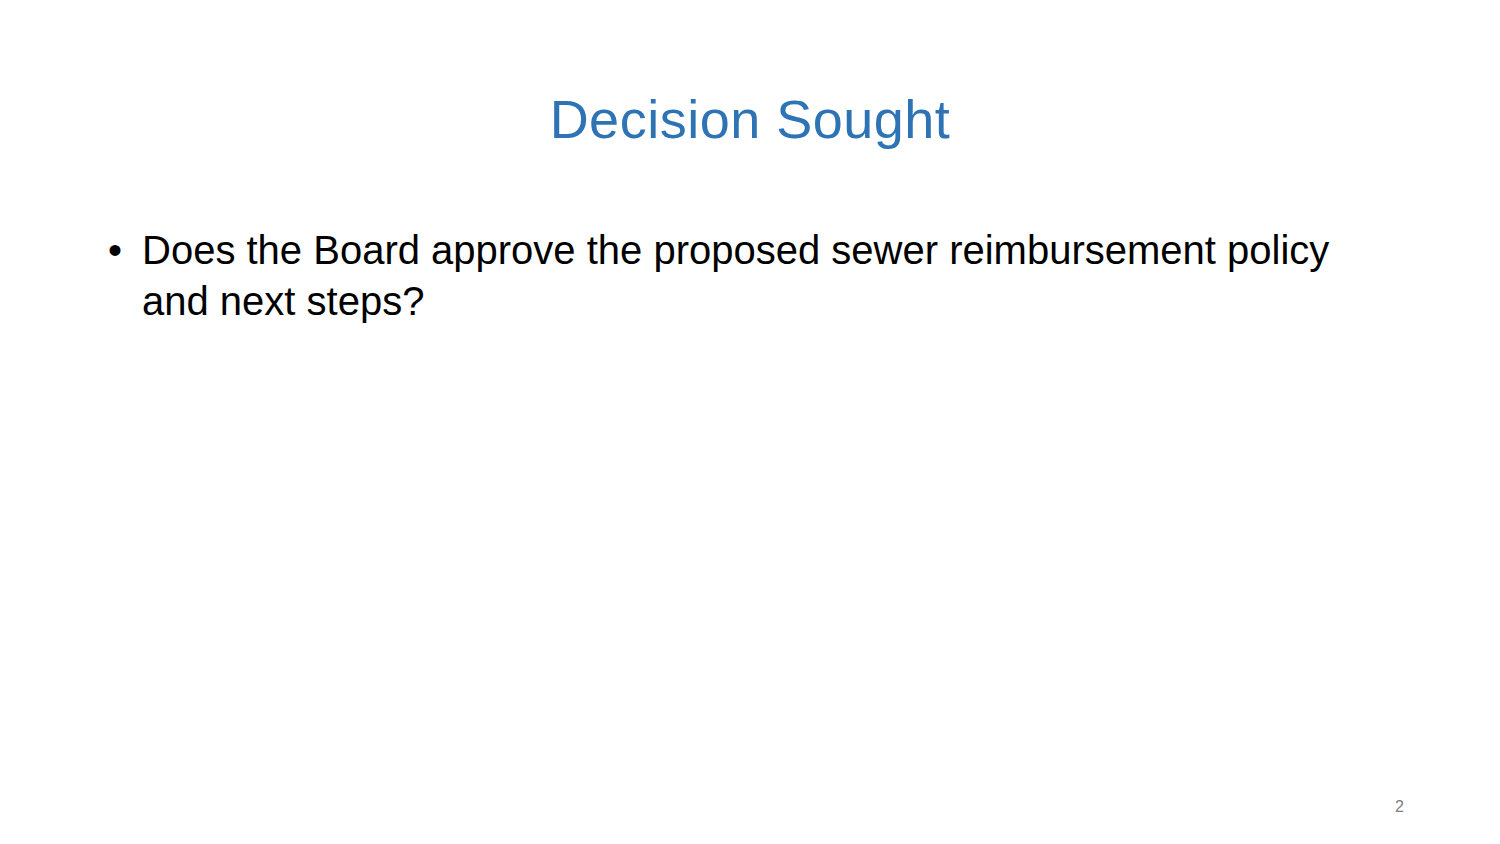Decision Sought
Does the Board approve the proposed sewer reimbursement policy and next steps?
2